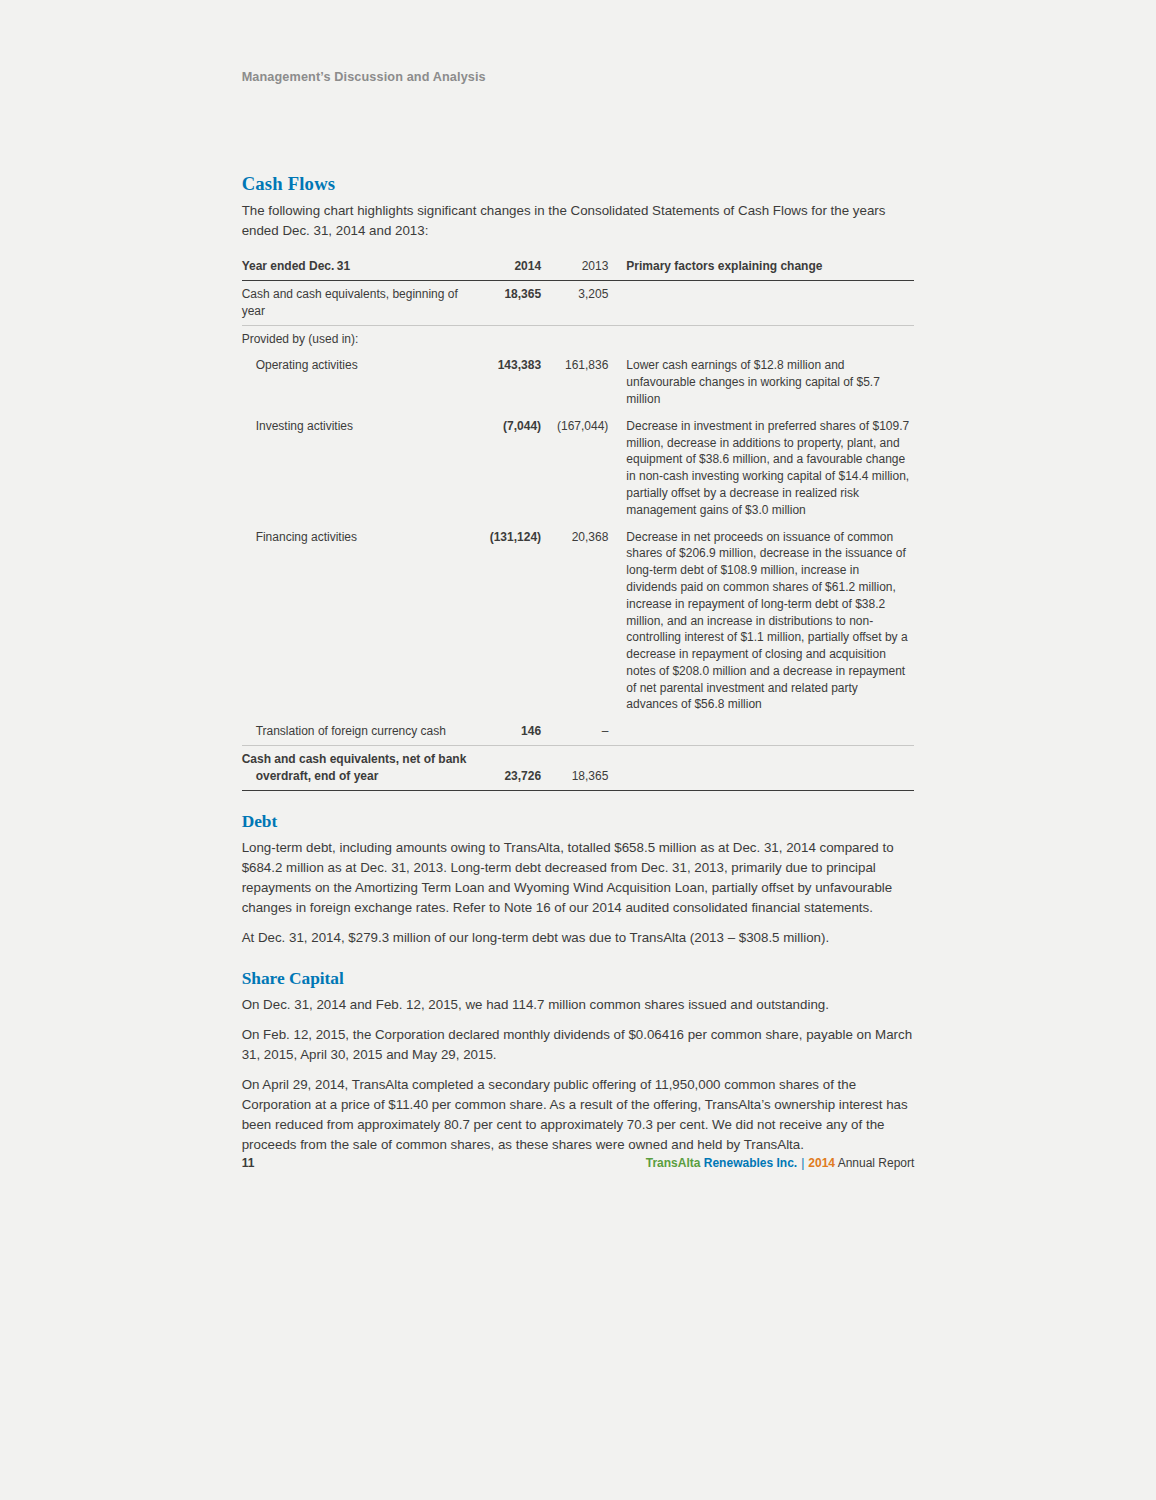Management’s Discussion and Analysis
Cash Flows
The following chart highlights significant changes in the Consolidated Statements of Cash Flows for the years ended Dec. 31, 2014 and 2013:
| Year ended Dec. 31 | 2014 | 2013 | Primary factors explaining change |
| --- | --- | --- | --- |
| Cash and cash equivalents, beginning of year | 18,365 | 3,205 | |
| Provided by (used in): | | | |
| Operating activities | 143,383 | 161,836 | Lower cash earnings of $12.8 million and unfavourable changes in working capital of $5.7 million |
| Investing activities | (7,044) | (167,044) | Decrease in investment in preferred shares of $109.7 million, decrease in additions to property, plant, and equipment of $38.6 million, and a favourable change in non-cash investing working capital of $14.4 million, partially offset by a decrease in realized risk management gains of $3.0 million |
| Financing activities | (131,124) | 20,368 | Decrease in net proceeds on issuance of common shares of $206.9 million, decrease in the issuance of long-term debt of $108.9 million, increase in dividends paid on common shares of $61.2 million, increase in repayment of long-term debt of $38.2 million, and an increase in distributions to non-controlling interest of $1.1 million, partially offset by a decrease in repayment of closing and acquisition notes of $208.0 million and a decrease in repayment of net parental investment and related party advances of $56.8 million |
| Translation of foreign currency cash | 146 | – | |
| Cash and cash equivalents, net of bank overdraft, end of year | 23,726 | 18,365 | |
Debt
Long-term debt, including amounts owing to TransAlta, totalled $658.5 million as at Dec. 31, 2014 compared to $684.2 million as at Dec. 31, 2013. Long-term debt decreased from Dec. 31, 2013, primarily due to principal repayments on the Amortizing Term Loan and Wyoming Wind Acquisition Loan, partially offset by unfavourable changes in foreign exchange rates. Refer to Note 16 of our 2014 audited consolidated financial statements.
At Dec. 31, 2014, $279.3 million of our long-term debt was due to TransAlta (2013 – $308.5 million).
Share Capital
On Dec. 31, 2014 and Feb. 12, 2015, we had 114.7 million common shares issued and outstanding.
On Feb. 12, 2015, the Corporation declared monthly dividends of $0.06416 per common share, payable on March 31, 2015, April 30, 2015 and May 29, 2015.
On April 29, 2014, TransAlta completed a secondary public offering of 11,950,000 common shares of the Corporation at a price of $11.40 per common share. As a result of the offering, TransAlta’s ownership interest has been reduced from approximately 80.7 per cent to approximately 70.3 per cent. We did not receive any of the proceeds from the sale of common shares, as these shares were owned and held by TransAlta.
11
TransAlta Renewables Inc.|2014 Annual Report